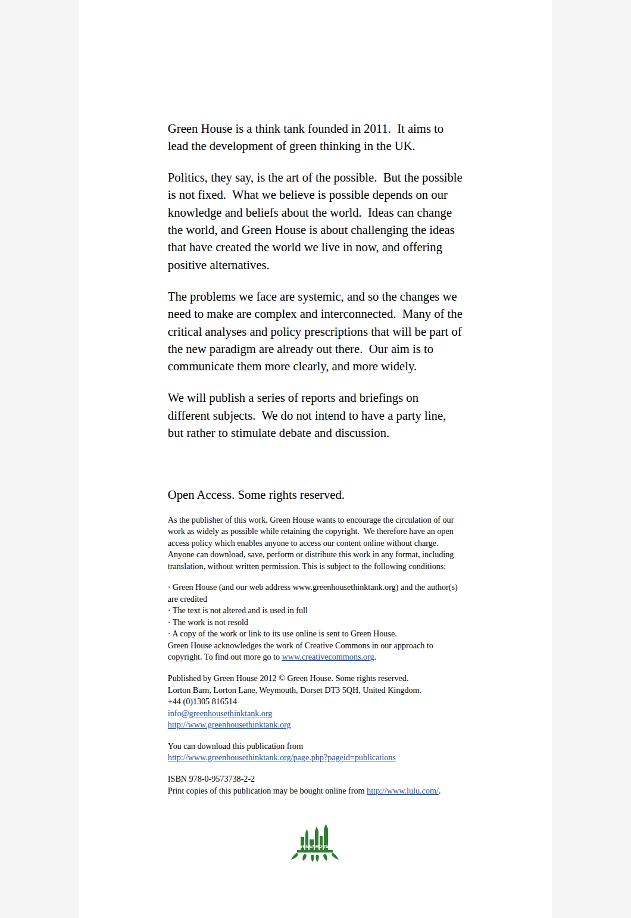Green House is a think tank founded in 2011. It aims to lead the development of green thinking in the UK.
Politics, they say, is the art of the possible. But the possible is not fixed. What we believe is possible depends on our knowledge and beliefs about the world. Ideas can change the world, and Green House is about challenging the ideas that have created the world we live in now, and offering positive alternatives.
The problems we face are systemic, and so the changes we need to make are complex and interconnected. Many of the critical analyses and policy prescriptions that will be part of the new paradigm are already out there. Our aim is to communicate them more clearly, and more widely.
We will publish a series of reports and briefings on different subjects. We do not intend to have a party line, but rather to stimulate debate and discussion.
Open Access. Some rights reserved.
As the publisher of this work, Green House wants to encourage the circulation of our work as widely as possible while retaining the copyright. We therefore have an open access policy which enables anyone to access our content online without charge. Anyone can download, save, perform or distribute this work in any format, including translation, without written permission. This is subject to the following conditions:
· Green House (and our web address www.greenhousethinktank.org) and the author(s) are credited
· The text is not altered and is used in full
· The work is not resold
· A copy of the work or link to its use online is sent to Green House.
Green House acknowledges the work of Creative Commons in our approach to copyright. To find out more go to www.creativecommons.org.
Published by Green House 2012 © Green House. Some rights reserved.
Lorton Barn, Lorton Lane, Weymouth, Dorset DT3 5QH, United Kingdom.
+44 (0)1305 816514
info@greenhousethinktank.org
http://www.greenhousethinktank.org
You can download this publication from
http://www.greenhousethinktank.org/page.php?pageid=publications
ISBN 978-0-9573738-2-2
Print copies of this publication may be bought online from http://www.lulu.com/.
GREENHOUSE